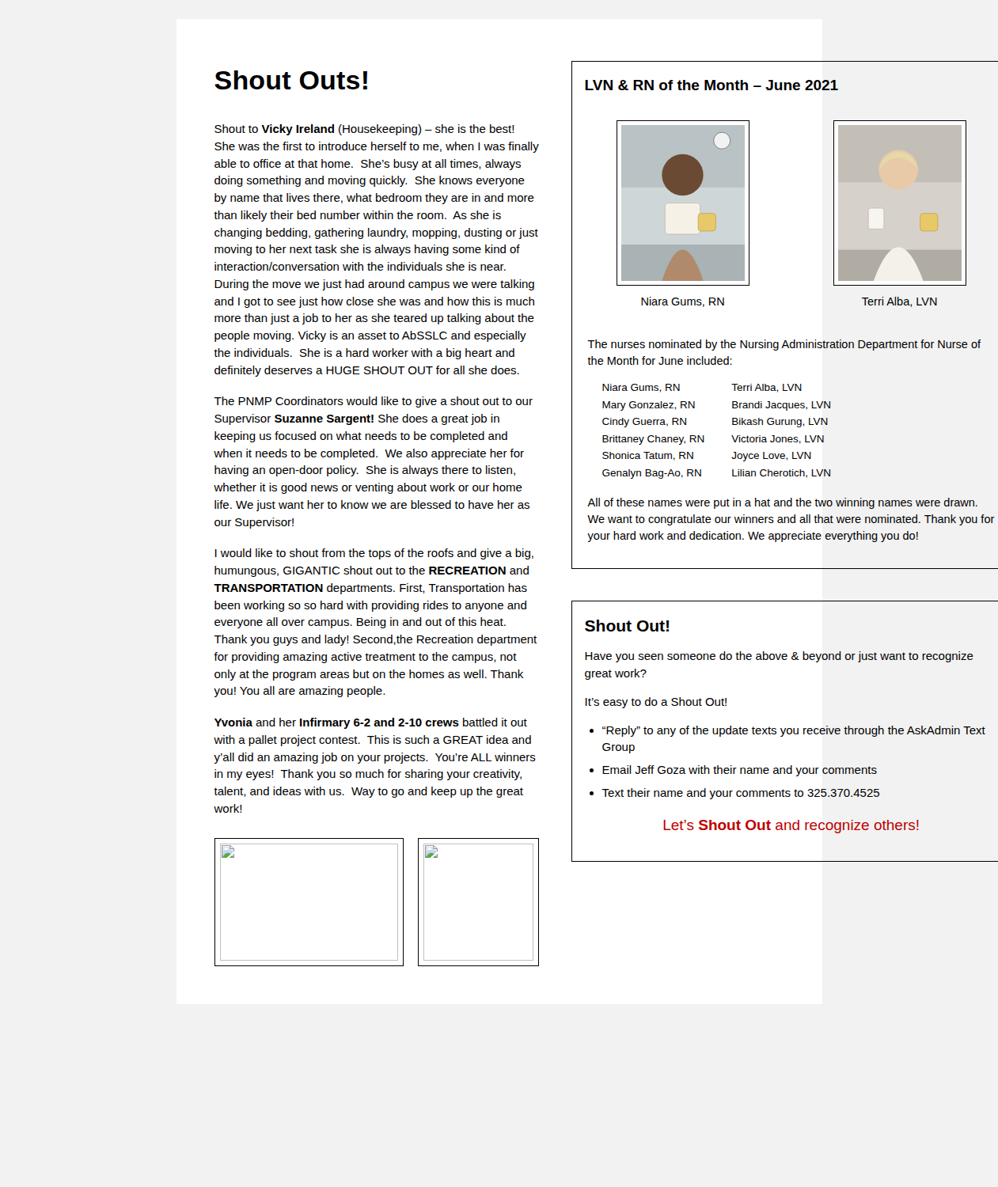Shout Outs!
Shout to Vicky Ireland (Housekeeping) – she is the best! She was the first to introduce herself to me, when I was finally able to office at that home. She’s busy at all times, always doing something and moving quickly. She knows everyone by name that lives there, what bedroom they are in and more than likely their bed number within the room. As she is changing bedding, gathering laundry, mopping, dusting or just moving to her next task she is always having some kind of interaction/conversation with the individuals she is near. During the move we just had around campus we were talking and I got to see just how close she was and how this is much more than just a job to her as she teared up talking about the people moving. Vicky is an asset to AbSSLC and especially the individuals. She is a hard worker with a big heart and definitely deserves a HUGE SHOUT OUT for all she does.
The PNMP Coordinators would like to give a shout out to our Supervisor Suzanne Sargent! She does a great job in keeping us focused on what needs to be completed and when it needs to be completed. We also appreciate her for having an open-door policy. She is always there to listen, whether it is good news or venting about work or our home life. We just want her to know we are blessed to have her as our Supervisor!
I would like to shout from the tops of the roofs and give a big, humungous, GIGANTIC shout out to the RECREATION and TRANSPORTATION departments. First, Transportation has been working so so hard with providing rides to anyone and everyone all over campus. Being in and out of this heat. Thank you guys and lady! Second,the Recreation department for providing amazing active treatment to the campus, not only at the program areas but on the homes as well. Thank you! You all are amazing people.
Yvonia and her Infirmary 6-2 and 2-10 crews battled it out with a pallet project contest. This is such a GREAT idea and y’all did an amazing job on your projects. You’re ALL winners in my eyes! Thank you so much for sharing your creativity, talent, and ideas with us. Way to go and keep up the great work!
LVN & RN of the Month – June 2021
Niara Gums, RN
Terri Alba, LVN
The nurses nominated by the Nursing Administration Department for Nurse of the Month for June included:
| Niara Gums, RN | Terri Alba, LVN |
| Mary Gonzalez, RN | Brandi Jacques, LVN |
| Cindy Guerra, RN | Bikash Gurung, LVN |
| Brittaney Chaney, RN | Victoria Jones, LVN |
| Shonica Tatum, RN | Joyce Love, LVN |
| Genalyn Bag-Ao, RN | Lilian Cherotich, LVN |
All of these names were put in a hat and the two winning names were drawn. We want to congratulate our winners and all that were nominated. Thank you for your hard work and dedication. We appreciate everything you do!
Shout Out!
Have you seen someone do the above & beyond or just want to recognize great work?
It’s easy to do a Shout Out!
“Reply” to any of the update texts you receive through the AskAdmin Text Group
Email Jeff Goza with their name and your comments
Text their name and your comments to 325.370.4525
Let’s Shout Out and recognize others!